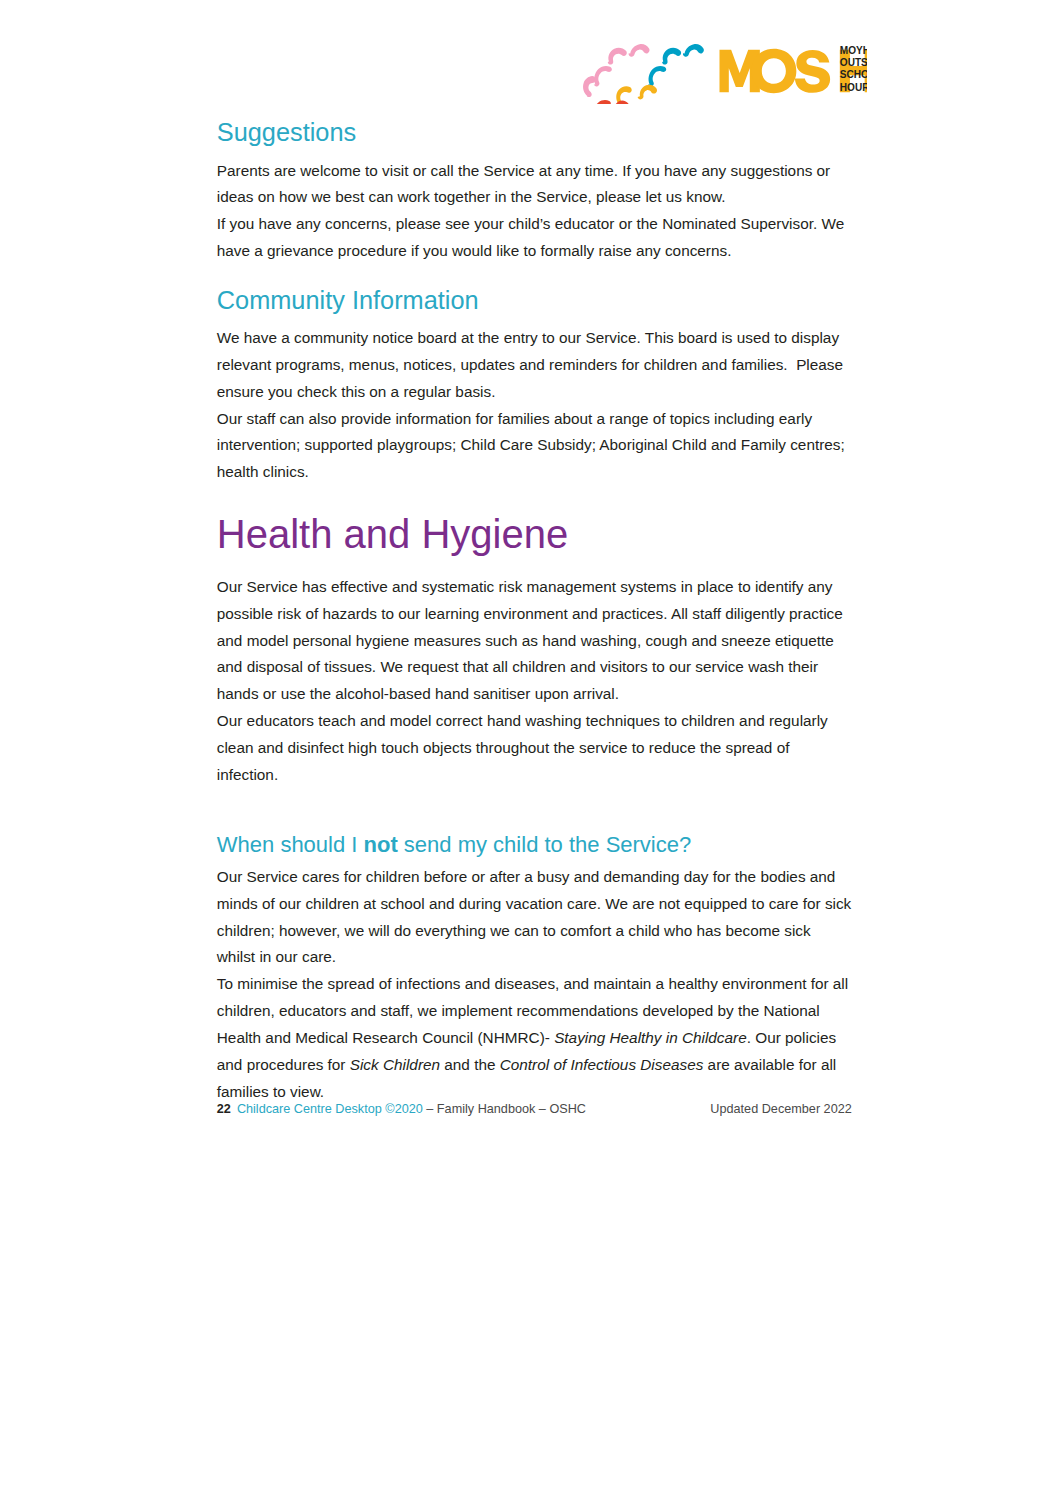Suggestions
Parents are welcome to visit or call the Service at any time. If you have any suggestions or ideas on how we best can work together in the Service, please let us know.
If you have any concerns, please see your child’s educator or the Nominated Supervisor. We have a grievance procedure if you would like to formally raise any concerns.
Community Information
We have a community notice board at the entry to our Service. This board is used to display relevant programs, menus, notices, updates and reminders for children and families. Please ensure you check this on a regular basis.
Our staff can also provide information for families about a range of topics including early intervention; supported playgroups; Child Care Subsidy; Aboriginal Child and Family centres; health clinics.
Health and Hygiene
Our Service has effective and systematic risk management systems in place to identify any possible risk of hazards to our learning environment and practices. All staff diligently practice and model personal hygiene measures such as hand washing, cough and sneeze etiquette and disposal of tissues. We request that all children and visitors to our service wash their hands or use the alcohol-based hand sanitiser upon arrival.
Our educators teach and model correct hand washing techniques to children and regularly clean and disinfect high touch objects throughout the service to reduce the spread of infection.
When should I not send my child to the Service?
Our Service cares for children before or after a busy and demanding day for the bodies and minds of our children at school and during vacation care. We are not equipped to care for sick children; however, we will do everything we can to comfort a child who has become sick whilst in our care.
To minimise the spread of infections and diseases, and maintain a healthy environment for all children, educators and staff, we implement recommendations developed by the National Health and Medical Research Council (NHMRC)- Staying Healthy in Childcare. Our policies and procedures for Sick Children and the Control of Infectious Diseases are available for all families to view.
22 Childcare Centre Desktop ©2020 – Family Handbook – OSHC
Updated December 2022